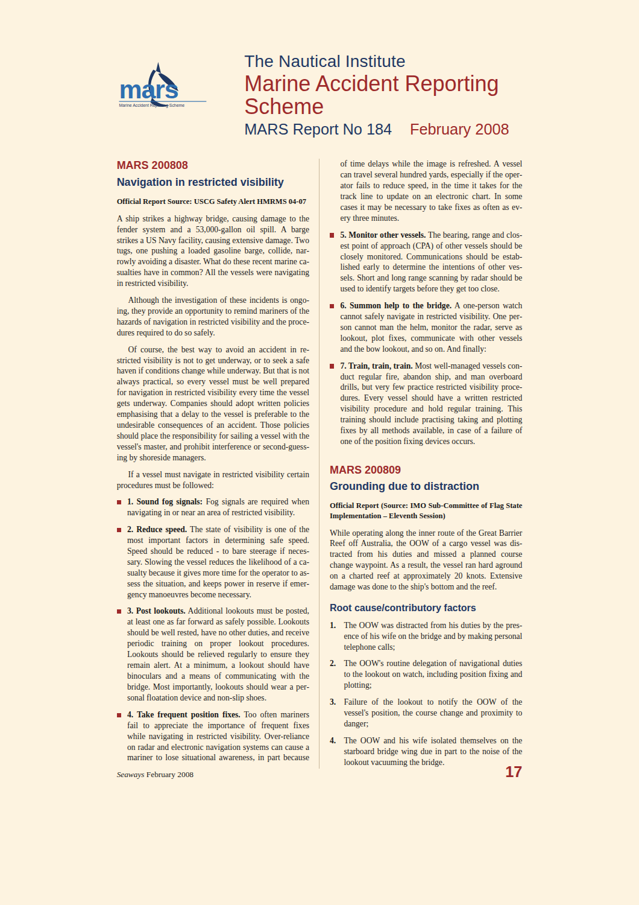mars Marine Accident Reporting Scheme
The Nautical Institute
Marine Accident Reporting Scheme
MARS Report No 184 February 2008
MARS 200808
Navigation in restricted visibility
Official Report Source: USCG Safety Alert HMRMS 04-07
A ship strikes a highway bridge, causing damage to the fender system and a 53,000-gallon oil spill. A barge strikes a US Navy facility, causing extensive damage. Two tugs, one pushing a loaded gasoline barge, collide, narrowly avoiding a disaster. What do these recent marine casualties have in common? All the vessels were navigating in restricted visibility.
Although the investigation of these incidents is ongoing, they provide an opportunity to remind mariners of the hazards of navigation in restricted visibility and the procedures required to do so safely.
Of course, the best way to avoid an accident in restricted visibility is not to get underway, or to seek a safe haven if conditions change while underway. But that is not always practical, so every vessel must be well prepared for navigation in restricted visibility every time the vessel gets underway. Companies should adopt written policies emphasising that a delay to the vessel is preferable to the undesirable consequences of an accident. Those policies should place the responsibility for sailing a vessel with the vessel's master, and prohibit interference or second-guessing by shoreside managers.
If a vessel must navigate in restricted visibility certain procedures must be followed:
1. Sound fog signals: Fog signals are required when navigating in or near an area of restricted visibility.
2. Reduce speed. The state of visibility is one of the most important factors in determining safe speed. Speed should be reduced - to bare steerage if necessary. Slowing the vessel reduces the likelihood of a casualty because it gives more time for the operator to assess the situation, and keeps power in reserve if emergency manoeuvres become necessary.
3. Post lookouts. Additional lookouts must be posted, at least one as far forward as safely possible. Lookouts should be well rested, have no other duties, and receive periodic training on proper lookout procedures. Lookouts should be relieved regularly to ensure they remain alert. At a minimum, a lookout should have binoculars and a means of communicating with the bridge. Most importantly, lookouts should wear a personal floatation device and non-slip shoes.
4. Take frequent position fixes. Too often mariners fail to appreciate the importance of frequent fixes while navigating in restricted visibility. Over-reliance on radar and electronic navigation systems can cause a mariner to lose situational awareness, in part because of time delays while the image is refreshed. A vessel can travel several hundred yards, especially if the operator fails to reduce speed, in the time it takes for the track line to update on an electronic chart. In some cases it may be necessary to take fixes as often as every three minutes.
5. Monitor other vessels. The bearing, range and closest point of approach (CPA) of other vessels should be closely monitored. Communications should be established early to determine the intentions of other vessels. Short and long range scanning by radar should be used to identify targets before they get too close.
6. Summon help to the bridge. A one-person watch cannot safely navigate in restricted visibility. One person cannot man the helm, monitor the radar, serve as lookout, plot fixes, communicate with other vessels and the bow lookout, and so on. And finally:
7. Train, train, train. Most well-managed vessels conduct regular fire, abandon ship, and man overboard drills, but very few practice restricted visibility procedures. Every vessel should have a written restricted visibility procedure and hold regular training. This training should include practising taking and plotting fixes by all methods available, in case of a failure of one of the position fixing devices occurs.
MARS 200809
Grounding due to distraction
Official Report (Source: IMO Sub-Committee of Flag State Implementation – Eleventh Session)
While operating along the inner route of the Great Barrier Reef off Australia, the OOW of a cargo vessel was distracted from his duties and missed a planned course change waypoint. As a result, the vessel ran hard aground on a charted reef at approximately 20 knots. Extensive damage was done to the ship's bottom and the reef.
Root cause/contributory factors
The OOW was distracted from his duties by the presence of his wife on the bridge and by making personal telephone calls;
The OOW's routine delegation of navigational duties to the lookout on watch, including position fixing and plotting;
Failure of the lookout to notify the OOW of the vessel's position, the course change and proximity to danger;
The OOW and his wife isolated themselves on the starboard bridge wing due in part to the noise of the lookout vacuuming the bridge.
Seaways February 2008
17